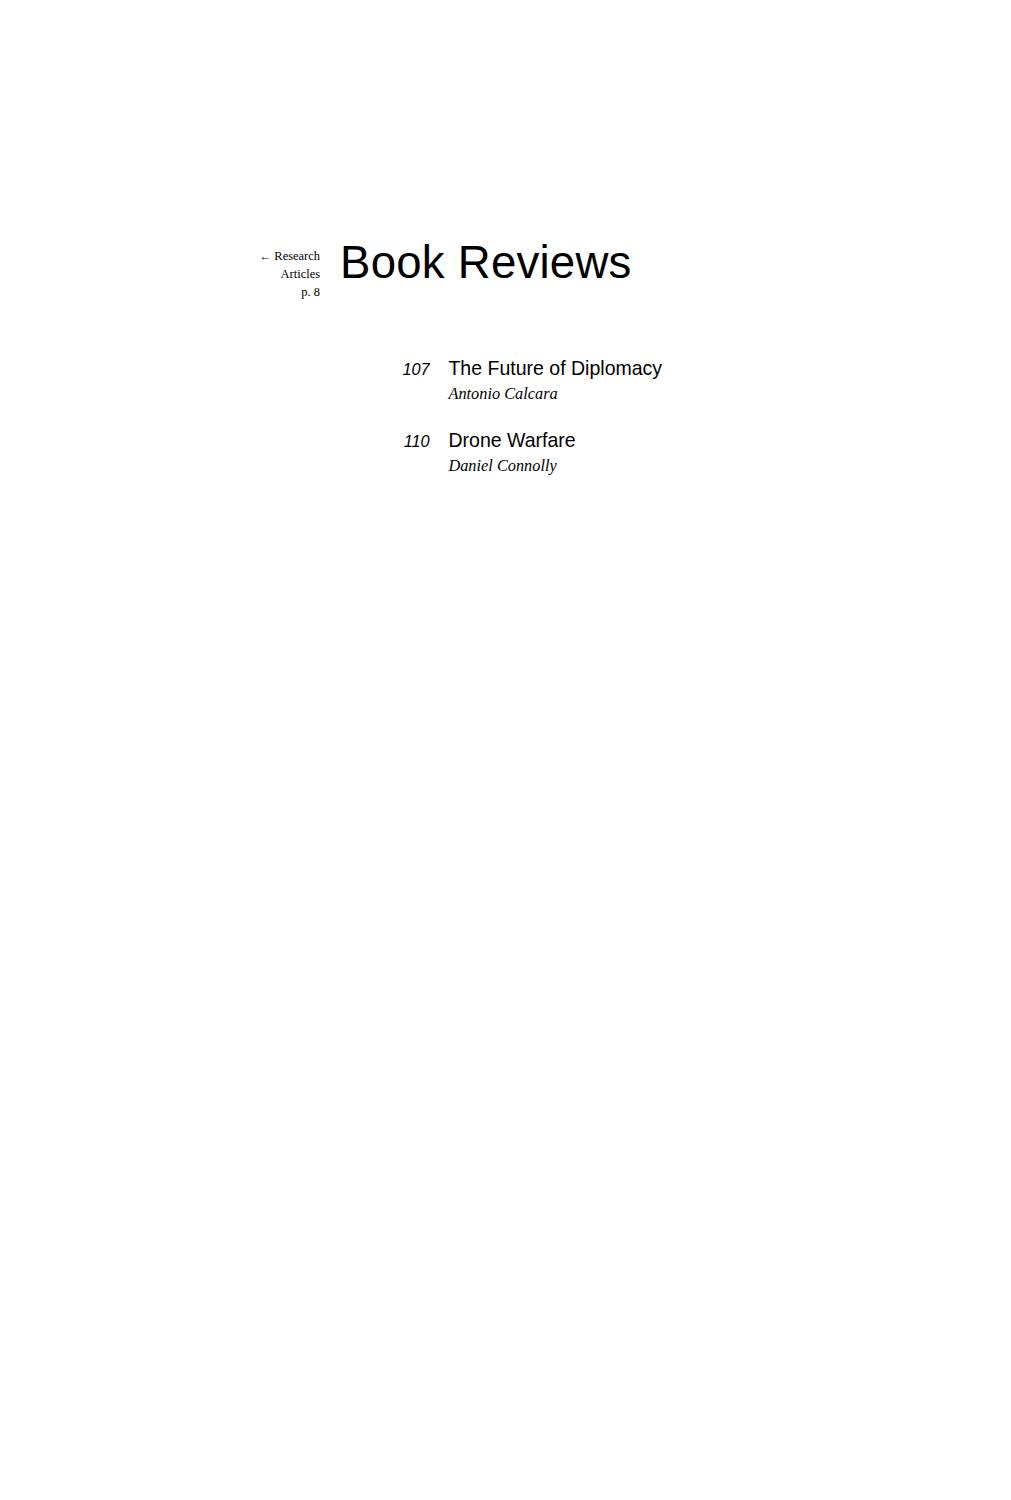← Research
Articles
p. 8
Book Reviews
107
The Future of Diplomacy
Antonio Calcara
110
Drone Warfare
Daniel Connolly